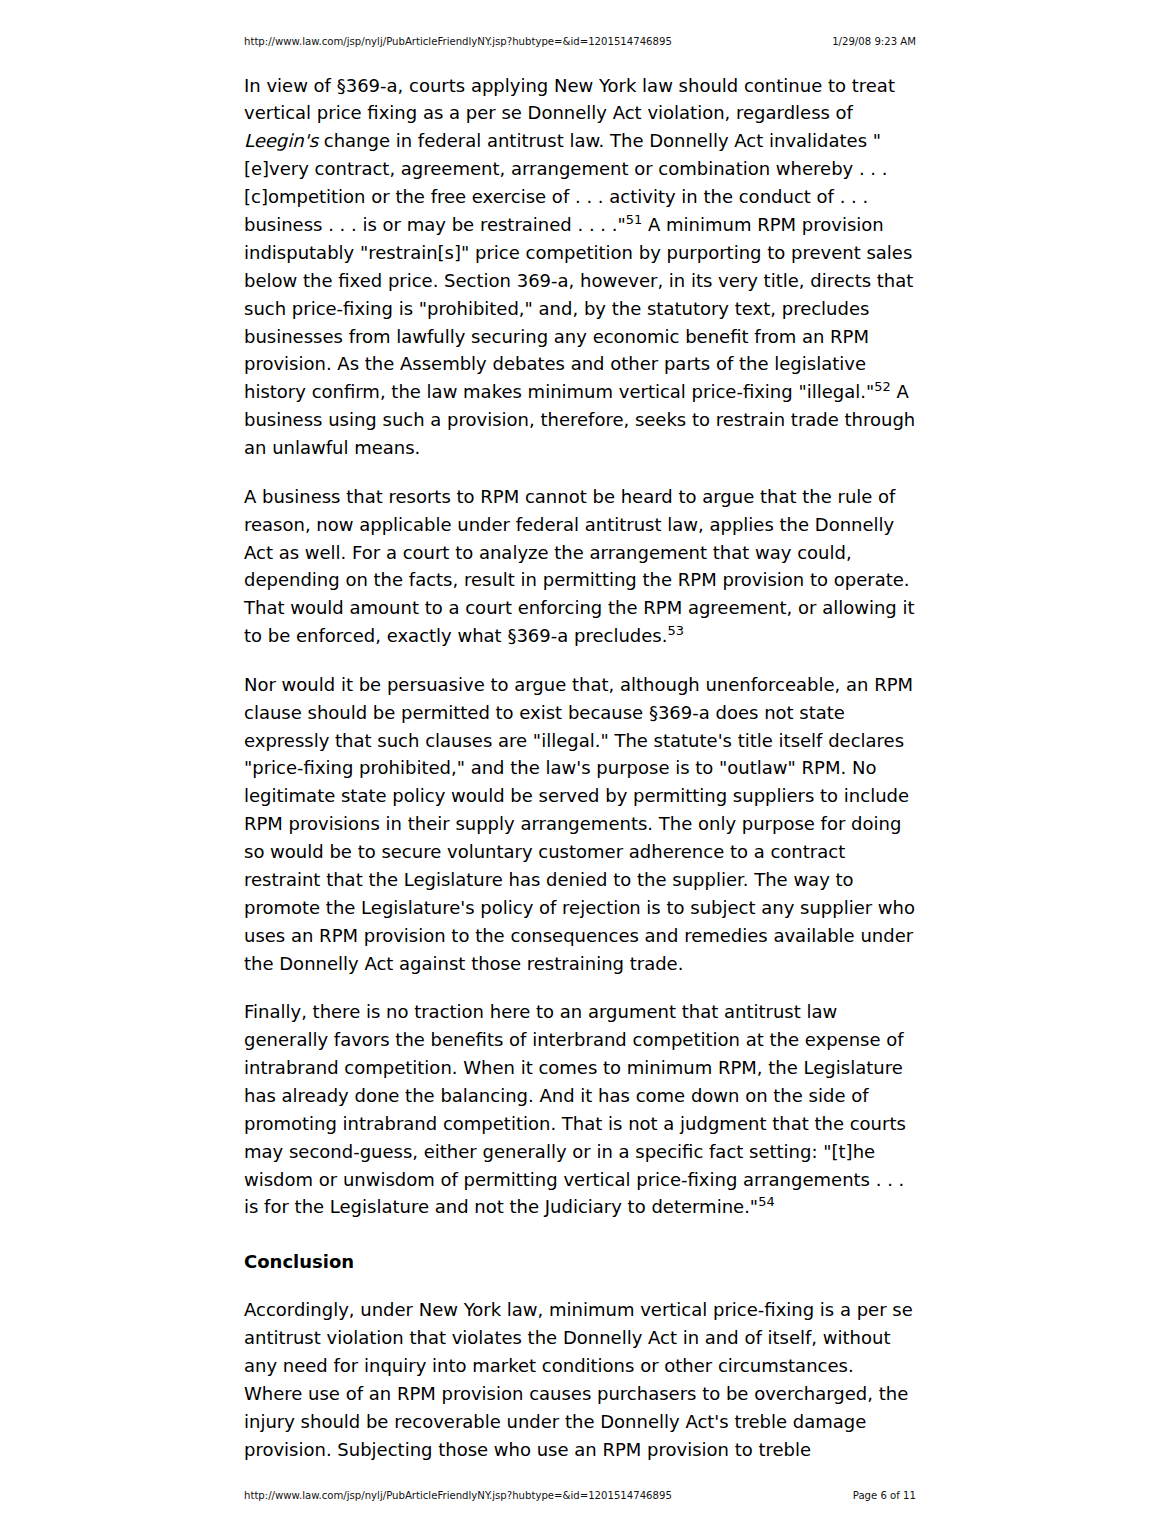http://www.law.com/jsp/nylj/PubArticleFriendlyNY.jsp?hubtype=&id=1201514746895 1/29/08 9:23 AM
In view of §369-a, courts applying New York law should continue to treat vertical price fixing as a per se Donnelly Act violation, regardless of Leegin's change in federal antitrust law. The Donnelly Act invalidates "[e]very contract, agreement, arrangement or combination whereby . . . [c]ompetition or the free exercise of . . . activity in the conduct of . . . business . . . is or may be restrained . . . ."51 A minimum RPM provision indisputably "restrain[s]" price competition by purporting to prevent sales below the fixed price. Section 369-a, however, in its very title, directs that such price-fixing is "prohibited," and, by the statutory text, precludes businesses from lawfully securing any economic benefit from an RPM provision. As the Assembly debates and other parts of the legislative history confirm, the law makes minimum vertical price-fixing "illegal."52 A business using such a provision, therefore, seeks to restrain trade through an unlawful means.
A business that resorts to RPM cannot be heard to argue that the rule of reason, now applicable under federal antitrust law, applies the Donnelly Act as well. For a court to analyze the arrangement that way could, depending on the facts, result in permitting the RPM provision to operate. That would amount to a court enforcing the RPM agreement, or allowing it to be enforced, exactly what §369-a precludes.53
Nor would it be persuasive to argue that, although unenforceable, an RPM clause should be permitted to exist because §369-a does not state expressly that such clauses are "illegal." The statute's title itself declares "price-fixing prohibited," and the law's purpose is to "outlaw" RPM. No legitimate state policy would be served by permitting suppliers to include RPM provisions in their supply arrangements. The only purpose for doing so would be to secure voluntary customer adherence to a contract restraint that the Legislature has denied to the supplier. The way to promote the Legislature's policy of rejection is to subject any supplier who uses an RPM provision to the consequences and remedies available under the Donnelly Act against those restraining trade.
Finally, there is no traction here to an argument that antitrust law generally favors the benefits of interbrand competition at the expense of intrabrand competition. When it comes to minimum RPM, the Legislature has already done the balancing. And it has come down on the side of promoting intrabrand competition. That is not a judgment that the courts may second-guess, either generally or in a specific fact setting: "[t]he wisdom or unwisdom of permitting vertical price-fixing arrangements . . . is for the Legislature and not the Judiciary to determine."54
Conclusion
Accordingly, under New York law, minimum vertical price-fixing is a per se antitrust violation that violates the Donnelly Act in and of itself, without any need for inquiry into market conditions or other circumstances. Where use of an RPM provision causes purchasers to be overcharged, the injury should be recoverable under the Donnelly Act's treble damage provision. Subjecting those who use an RPM provision to treble
http://www.law.com/jsp/nylj/PubArticleFriendlyNY.jsp?hubtype=&id=1201514746895 Page 6 of 11